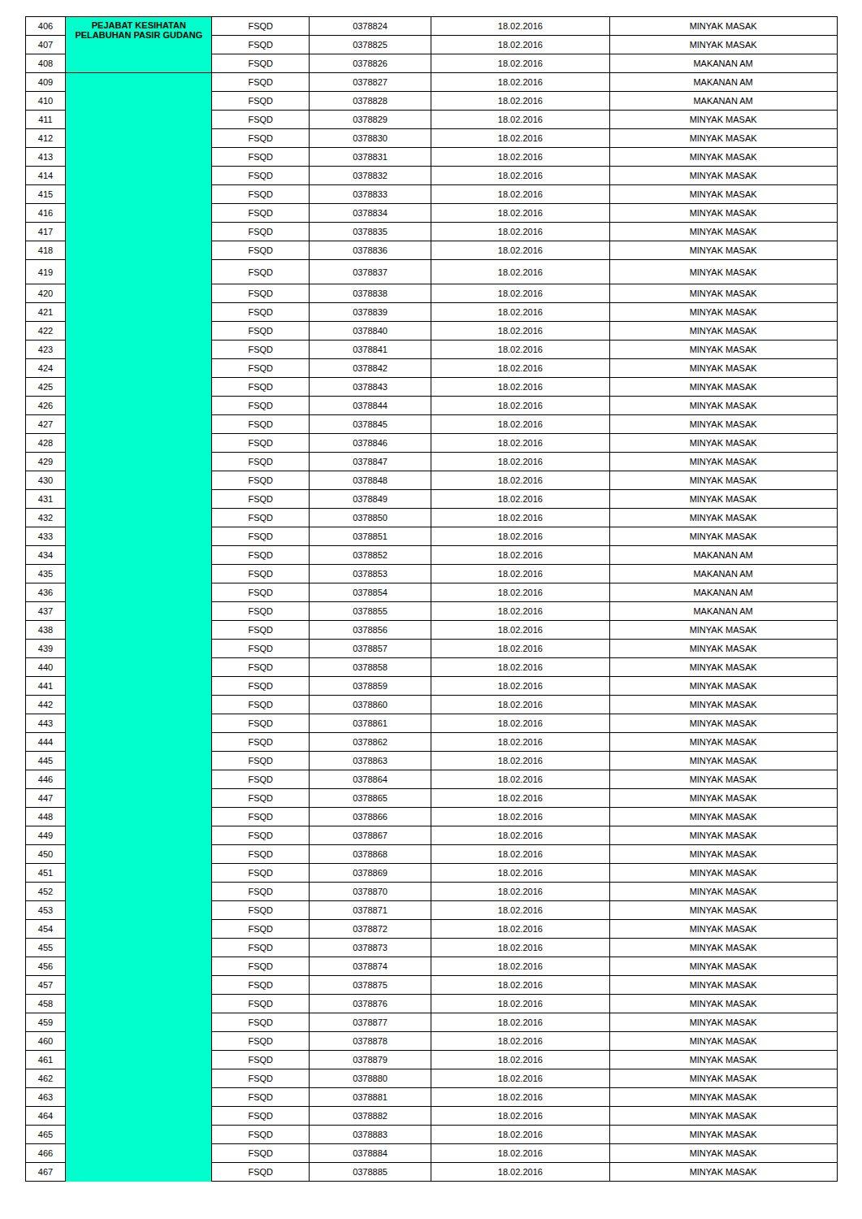| 406 | PEJABAT KESIHATAN PELABUHAN PASIR GUDANG | FSQD | 0378824 | 18.02.2016 | MINYAK MASAK |
| 407 | FSQD | 0378825 | 18.02.2016 | MINYAK MASAK |
| 408 | FSQD | 0378826 | 18.02.2016 | MAKANAN AM |
| 409 | | FSQD | 0378827 | 18.02.2016 | MAKANAN AM |
| 410 | | FSQD | 0378828 | 18.02.2016 | MAKANAN AM |
| 411 | | FSQD | 0378829 | 18.02.2016 | MINYAK MASAK |
| 412 | | FSQD | 0378830 | 18.02.2016 | MINYAK MASAK |
| 413 | | FSQD | 0378831 | 18.02.2016 | MINYAK MASAK |
| 414 | | FSQD | 0378832 | 18.02.2016 | MINYAK MASAK |
| 415 | | FSQD | 0378833 | 18.02.2016 | MINYAK MASAK |
| 416 | | FSQD | 0378834 | 18.02.2016 | MINYAK MASAK |
| 417 | | FSQD | 0378835 | 18.02.2016 | MINYAK MASAK |
| 418 | | FSQD | 0378836 | 18.02.2016 | MINYAK MASAK |
| 419 | | FSQD | 0378837 | 18.02.2016 | MINYAK MASAK |
| 420 | | FSQD | 0378838 | 18.02.2016 | MINYAK MASAK |
| 421 | | FSQD | 0378839 | 18.02.2016 | MINYAK MASAK |
| 422 | | FSQD | 0378840 | 18.02.2016 | MINYAK MASAK |
| 423 | | FSQD | 0378841 | 18.02.2016 | MINYAK MASAK |
| 424 | | FSQD | 0378842 | 18.02.2016 | MINYAK MASAK |
| 425 | | FSQD | 0378843 | 18.02.2016 | MINYAK MASAK |
| 426 | | FSQD | 0378844 | 18.02.2016 | MINYAK MASAK |
| 427 | | FSQD | 0378845 | 18.02.2016 | MINYAK MASAK |
| 428 | | FSQD | 0378846 | 18.02.2016 | MINYAK MASAK |
| 429 | | FSQD | 0378847 | 18.02.2016 | MINYAK MASAK |
| 430 | | FSQD | 0378848 | 18.02.2016 | MINYAK MASAK |
| 431 | | FSQD | 0378849 | 18.02.2016 | MINYAK MASAK |
| 432 | | FSQD | 0378850 | 18.02.2016 | MINYAK MASAK |
| 433 | | FSQD | 0378851 | 18.02.2016 | MINYAK MASAK |
| 434 | | FSQD | 0378852 | 18.02.2016 | MAKANAN AM |
| 435 | | FSQD | 0378853 | 18.02.2016 | MAKANAN AM |
| 436 | | FSQD | 0378854 | 18.02.2016 | MAKANAN AM |
| 437 | | FSQD | 0378855 | 18.02.2016 | MAKANAN AM |
| 438 | | FSQD | 0378856 | 18.02.2016 | MINYAK MASAK |
| 439 | | FSQD | 0378857 | 18.02.2016 | MINYAK MASAK |
| 440 | | FSQD | 0378858 | 18.02.2016 | MINYAK MASAK |
| 441 | | FSQD | 0378859 | 18.02.2016 | MINYAK MASAK |
| 442 | | FSQD | 0378860 | 18.02.2016 | MINYAK MASAK |
| 443 | | FSQD | 0378861 | 18.02.2016 | MINYAK MASAK |
| 444 | | FSQD | 0378862 | 18.02.2016 | MINYAK MASAK |
| 445 | | FSQD | 0378863 | 18.02.2016 | MINYAK MASAK |
| 446 | | FSQD | 0378864 | 18.02.2016 | MINYAK MASAK |
| 447 | | FSQD | 0378865 | 18.02.2016 | MINYAK MASAK |
| 448 | | FSQD | 0378866 | 18.02.2016 | MINYAK MASAK |
| 449 | | FSQD | 0378867 | 18.02.2016 | MINYAK MASAK |
| 450 | | FSQD | 0378868 | 18.02.2016 | MINYAK MASAK |
| 451 | | FSQD | 0378869 | 18.02.2016 | MINYAK MASAK |
| 452 | | FSQD | 0378870 | 18.02.2016 | MINYAK MASAK |
| 453 | | FSQD | 0378871 | 18.02.2016 | MINYAK MASAK |
| 454 | | FSQD | 0378872 | 18.02.2016 | MINYAK MASAK |
| 455 | | FSQD | 0378873 | 18.02.2016 | MINYAK MASAK |
| 456 | | FSQD | 0378874 | 18.02.2016 | MINYAK MASAK |
| 457 | | FSQD | 0378875 | 18.02.2016 | MINYAK MASAK |
| 458 | | FSQD | 0378876 | 18.02.2016 | MINYAK MASAK |
| 459 | | FSQD | 0378877 | 18.02.2016 | MINYAK MASAK |
| 460 | | FSQD | 0378878 | 18.02.2016 | MINYAK MASAK |
| 461 | | FSQD | 0378879 | 18.02.2016 | MINYAK MASAK |
| 462 | | FSQD | 0378880 | 18.02.2016 | MINYAK MASAK |
| 463 | | FSQD | 0378881 | 18.02.2016 | MINYAK MASAK |
| 464 | | FSQD | 0378882 | 18.02.2016 | MINYAK MASAK |
| 465 | | FSQD | 0378883 | 18.02.2016 | MINYAK MASAK |
| 466 | | FSQD | 0378884 | 18.02.2016 | MINYAK MASAK |
| 467 | | FSQD | 0378885 | 18.02.2016 | MINYAK MASAK |